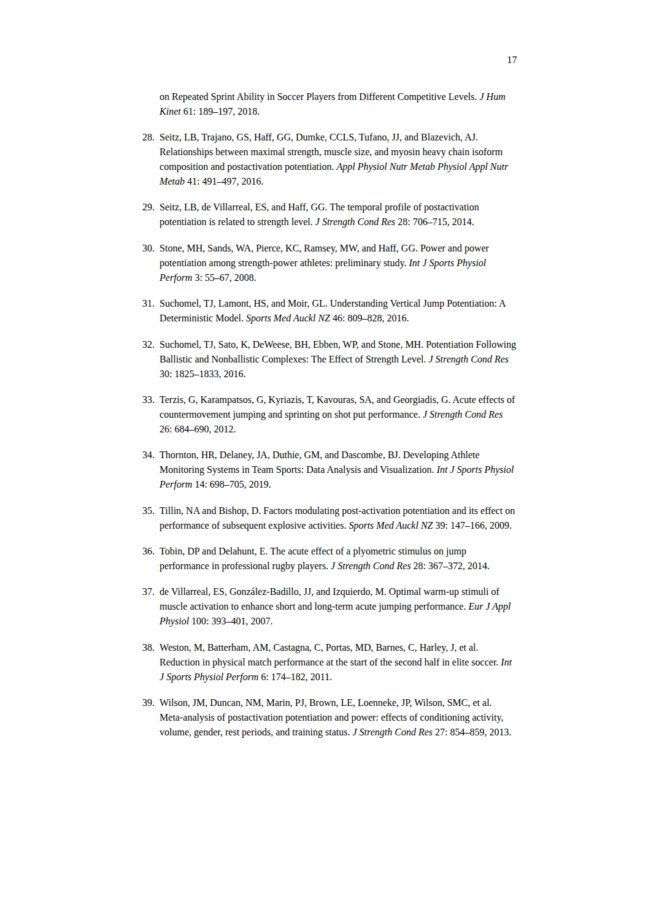17
on Repeated Sprint Ability in Soccer Players from Different Competitive Levels. J Hum Kinet 61: 189–197, 2018.
28. Seitz, LB, Trajano, GS, Haff, GG, Dumke, CCLS, Tufano, JJ, and Blazevich, AJ. Relationships between maximal strength, muscle size, and myosin heavy chain isoform composition and postactivation potentiation. Appl Physiol Nutr Metab Physiol Appl Nutr Metab 41: 491–497, 2016.
29. Seitz, LB, de Villarreal, ES, and Haff, GG. The temporal profile of postactivation potentiation is related to strength level. J Strength Cond Res 28: 706–715, 2014.
30. Stone, MH, Sands, WA, Pierce, KC, Ramsey, MW, and Haff, GG. Power and power potentiation among strength-power athletes: preliminary study. Int J Sports Physiol Perform 3: 55–67, 2008.
31. Suchomel, TJ, Lamont, HS, and Moir, GL. Understanding Vertical Jump Potentiation: A Deterministic Model. Sports Med Auckl NZ 46: 809–828, 2016.
32. Suchomel, TJ, Sato, K, DeWeese, BH, Ebben, WP, and Stone, MH. Potentiation Following Ballistic and Nonballistic Complexes: The Effect of Strength Level. J Strength Cond Res 30: 1825–1833, 2016.
33. Terzis, G, Karampatsos, G, Kyriazis, T, Kavouras, SA, and Georgiadis, G. Acute effects of countermovement jumping and sprinting on shot put performance. J Strength Cond Res 26: 684–690, 2012.
34. Thornton, HR, Delaney, JA, Duthie, GM, and Dascombe, BJ. Developing Athlete Monitoring Systems in Team Sports: Data Analysis and Visualization. Int J Sports Physiol Perform 14: 698–705, 2019.
35. Tillin, NA and Bishop, D. Factors modulating post-activation potentiation and its effect on performance of subsequent explosive activities. Sports Med Auckl NZ 39: 147–166, 2009.
36. Tobin, DP and Delahunt, E. The acute effect of a plyometric stimulus on jump performance in professional rugby players. J Strength Cond Res 28: 367–372, 2014.
37. de Villarreal, ES, González-Badillo, JJ, and Izquierdo, M. Optimal warm-up stimuli of muscle activation to enhance short and long-term acute jumping performance. Eur J Appl Physiol 100: 393–401, 2007.
38. Weston, M, Batterham, AM, Castagna, C, Portas, MD, Barnes, C, Harley, J, et al. Reduction in physical match performance at the start of the second half in elite soccer. Int J Sports Physiol Perform 6: 174–182, 2011.
39. Wilson, JM, Duncan, NM, Marin, PJ, Brown, LE, Loenneke, JP, Wilson, SMC, et al. Meta-analysis of postactivation potentiation and power: effects of conditioning activity, volume, gender, rest periods, and training status. J Strength Cond Res 27: 854–859, 2013.